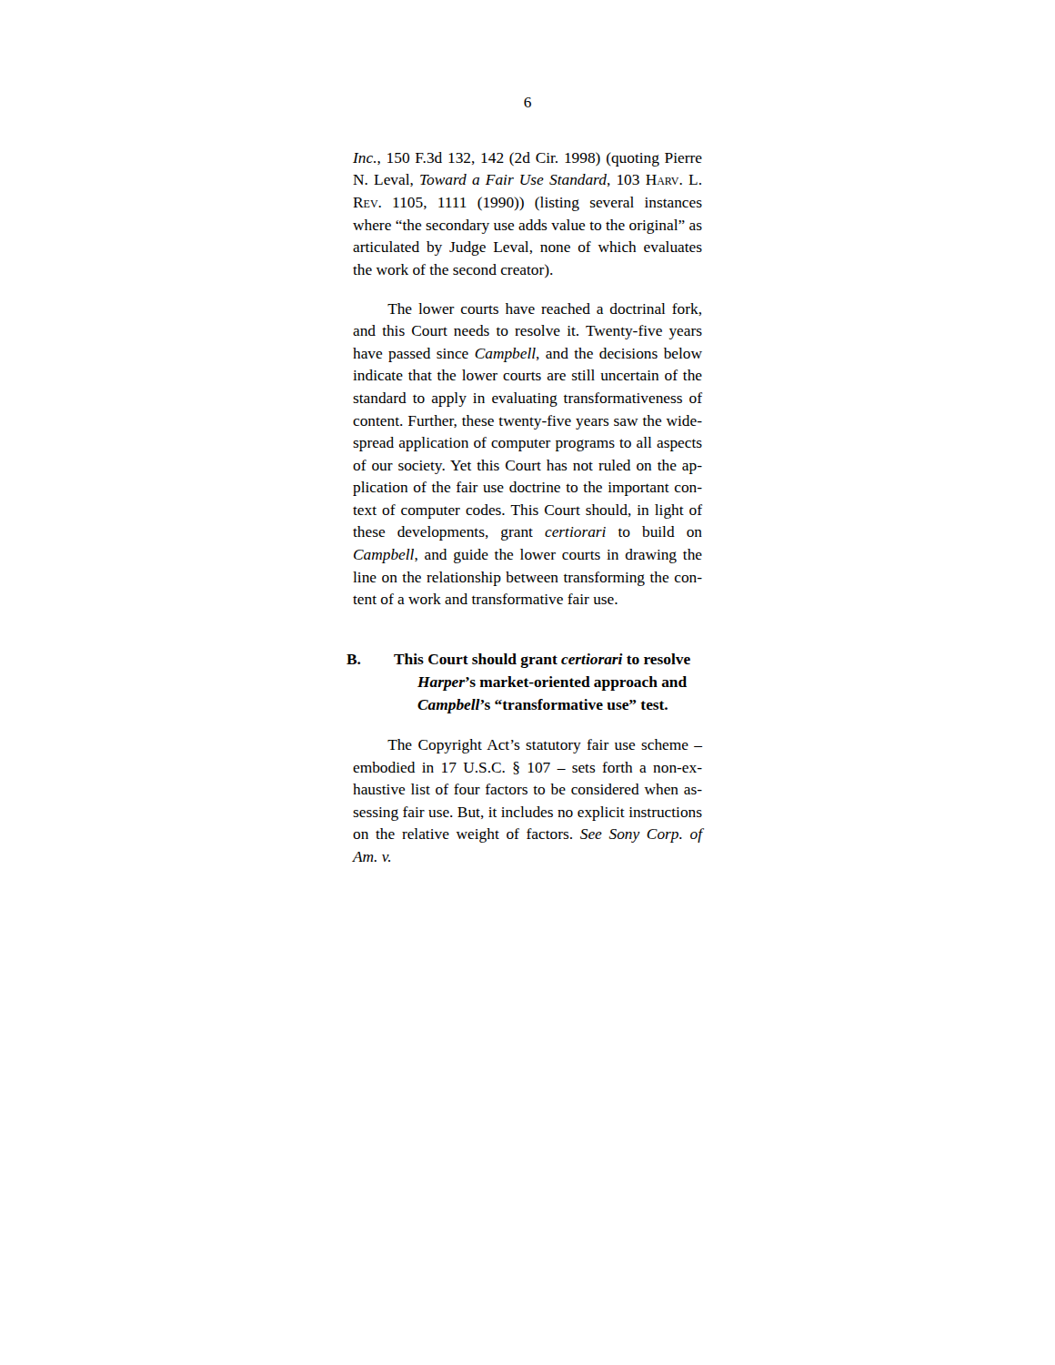6
Inc., 150 F.3d 132, 142 (2d Cir. 1998) (quoting Pierre N. Leval, Toward a Fair Use Standard, 103 Harv. L. Rev. 1105, 1111 (1990)) (listing several instances where “the secondary use adds value to the original” as articulated by Judge Leval, none of which evaluates the work of the second creator).
The lower courts have reached a doctrinal fork, and this Court needs to resolve it. Twenty-five years have passed since Campbell, and the decisions below indicate that the lower courts are still uncertain of the standard to apply in evaluating transformativeness of content. Further, these twenty-five years saw the widespread application of computer programs to all aspects of our society. Yet this Court has not ruled on the application of the fair use doctrine to the important context of computer codes. This Court should, in light of these developments, grant certiorari to build on Campbell, and guide the lower courts in drawing the line on the relationship between transforming the content of a work and transformative fair use.
B. This Court should grant certiorari to resolve Harper’s market-oriented approach and Campbell’s “transformative use” test.
The Copyright Act’s statutory fair use scheme – embodied in 17 U.S.C. § 107 – sets forth a non-exhaustive list of four factors to be considered when assessing fair use. But, it includes no explicit instructions on the relative weight of factors. See Sony Corp. of Am. v.